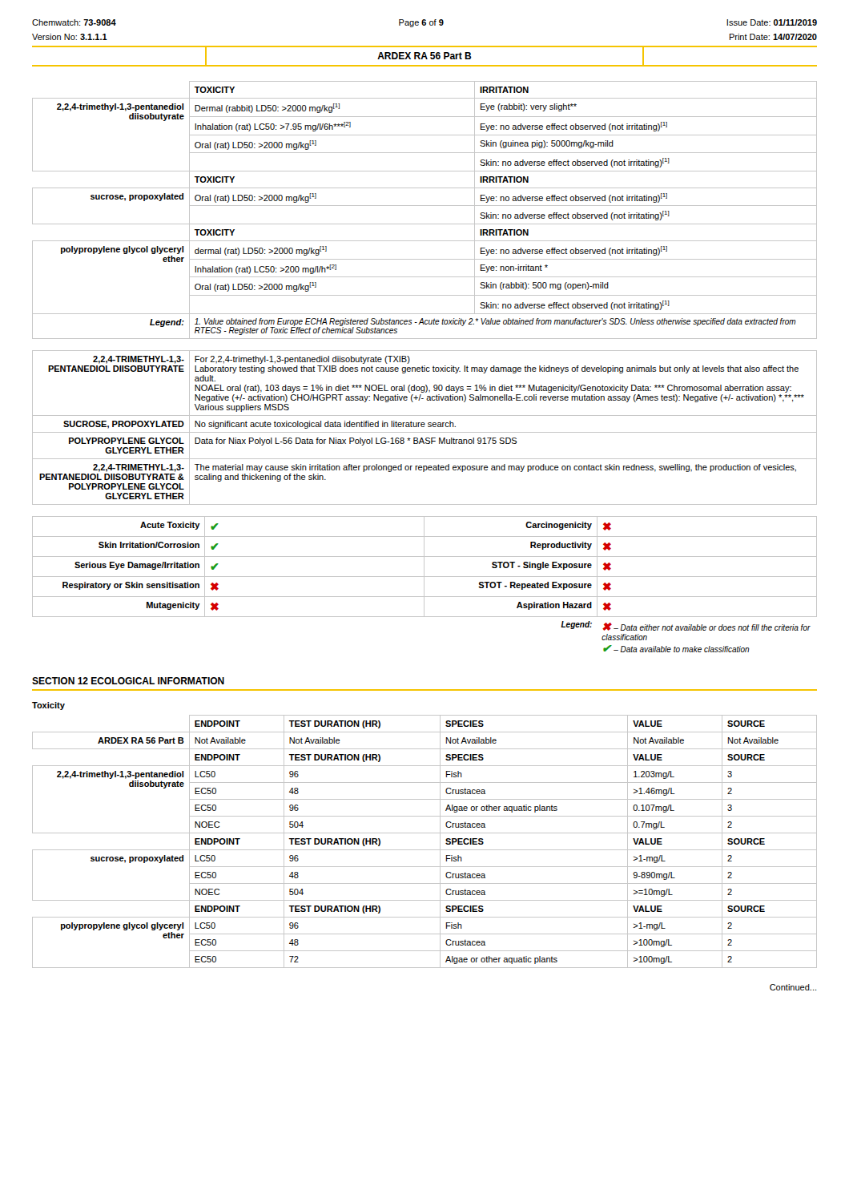Chemwatch: 73-9084
Version No: 3.1.1.1
Page 6 of 9
Issue Date: 01/11/2019
Print Date: 14/07/2020
ARDEX RA 56 Part B
| | TOXICITY | IRRITATION |
| 2,2,4-trimethyl-1,3-pentanediol diisobutyrate | Dermal (rabbit) LD50: >2000 mg/kg [1] | Eye (rabbit): very slight** |
| Inhalation (rat) LC50: >7.95 mg/l/6h*** [2] | Eye: no adverse effect observed (not irritating) [1] |
| Oral (rat) LD50: >2000 mg/kg [1] | Skin (guinea pig): 5000mg/kg-mild |
| | Skin: no adverse effect observed (not irritating) [1] |
| | TOXICITY | IRRITATION |
| sucrose, propoxylated | Oral (rat) LD50: >2000 mg/kg [1] | Eye: no adverse effect observed (not irritating) [1] |
| | Skin: no adverse effect observed (not irritating) [1] |
| | TOXICITY | IRRITATION |
| polypropylene glycol glyceryl ether | dermal (rat) LD50: >2000 mg/kg [1] | Eye: no adverse effect observed (not irritating) [1] |
| Inhalation (rat) LC50: >200 mg/l/h* [2] | Eye: non-irritant * |
| Oral (rat) LD50: >2000 mg/kg [1] | Skin (rabbit): 500 mg (open)-mild |
| | Skin: no adverse effect observed (not irritating) [1] |
| Legend: | 1. Value obtained from Europe ECHA Registered Substances - Acute toxicity 2.* Value obtained from manufacturer's SDS. Unless otherwise specified data extracted from RTECS - Register of Toxic Effect of chemical Substances |
| 2,2,4-TRIMETHYL-1,3-PENTANEDIOL DIISOBUTYRATE | For 2,2,4-trimethyl-1,3-pentanediol diisobutyrate (TXIB) Laboratory testing showed that TXIB does not cause genetic toxicity. It may damage the kidneys of developing animals but only at levels that also affect the adult. NOAEL oral (rat), 103 days = 1% in diet *** NOEL oral (dog), 90 days = 1% in diet *** Mutagenicity/Genotoxicity Data: *** Chromosomal aberration assay: Negative (+/- activation) CHO/HGPRT assay: Negative (+/- activation) Salmonella-E.coli reverse mutation assay (Ames test): Negative (+/- activation) *,**,*** Various suppliers MSDS |
| SUCROSE, PROPOXYLATED | No significant acute toxicological data identified in literature search. |
| POLYPROPYLENE GLYCOL GLYCERYL ETHER | Data for Niax Polyol L-56 Data for Niax Polyol LG-168 * BASF Multranol 9175 SDS |
| 2,2,4-TRIMETHYL-1,3-PENTANEDIOL DIISOBUTYRATE & POLYPROPYLENE GLYCOL GLYCERYL ETHER | The material may cause skin irritation after prolonged or repeated exposure and may produce on contact skin redness, swelling, the production of vesicles, scaling and thickening of the skin. |
| Acute Toxicity | ✔ | Carcinogenicity | ✖ |
| Skin Irritation/Corrosion | ✔ | Reproductivity | ✖ |
| Serious Eye Damage/Irritation | ✔ | STOT - Single Exposure | ✖ |
| Respiratory or Skin sensitisation | ✖ | STOT - Repeated Exposure | ✖ |
| Mutagenicity | ✖ | Aspiration Hazard | ✖ |
| | Legend: | ✖ – Data either not available or does not fill the criteria for classification ✔ – Data available to make classification |
SECTION 12 ECOLOGICAL INFORMATION
Toxicity
| | ENDPOINT | TEST DURATION (HR) | SPECIES | VALUE | SOURCE |
| ARDEX RA 56 Part B | Not Available | Not Available | Not Available | Not Available | Not Available |
| | ENDPOINT | TEST DURATION (HR) | SPECIES | VALUE | SOURCE |
| 2,2,4-trimethyl-1,3-pentanediol diisobutyrate | LC50 | 96 | Fish | 1.203mg/L | 3 |
| EC50 | 48 | Crustacea | >1.46mg/L | 2 |
| EC50 | 96 | Algae or other aquatic plants | 0.107mg/L | 3 |
| NOEC | 504 | Crustacea | 0.7mg/L | 2 |
| | ENDPOINT | TEST DURATION (HR) | SPECIES | VALUE | SOURCE |
| sucrose, propoxylated | LC50 | 96 | Fish | >1-mg/L | 2 |
| EC50 | 48 | Crustacea | 9-890mg/L | 2 |
| NOEC | 504 | Crustacea | >=10mg/L | 2 |
| | ENDPOINT | TEST DURATION (HR) | SPECIES | VALUE | SOURCE |
| polypropylene glycol glyceryl ether | LC50 | 96 | Fish | >1-mg/L | 2 |
| EC50 | 48 | Crustacea | >100mg/L | 2 |
| EC50 | 72 | Algae or other aquatic plants | >100mg/L | 2 |
Continued...